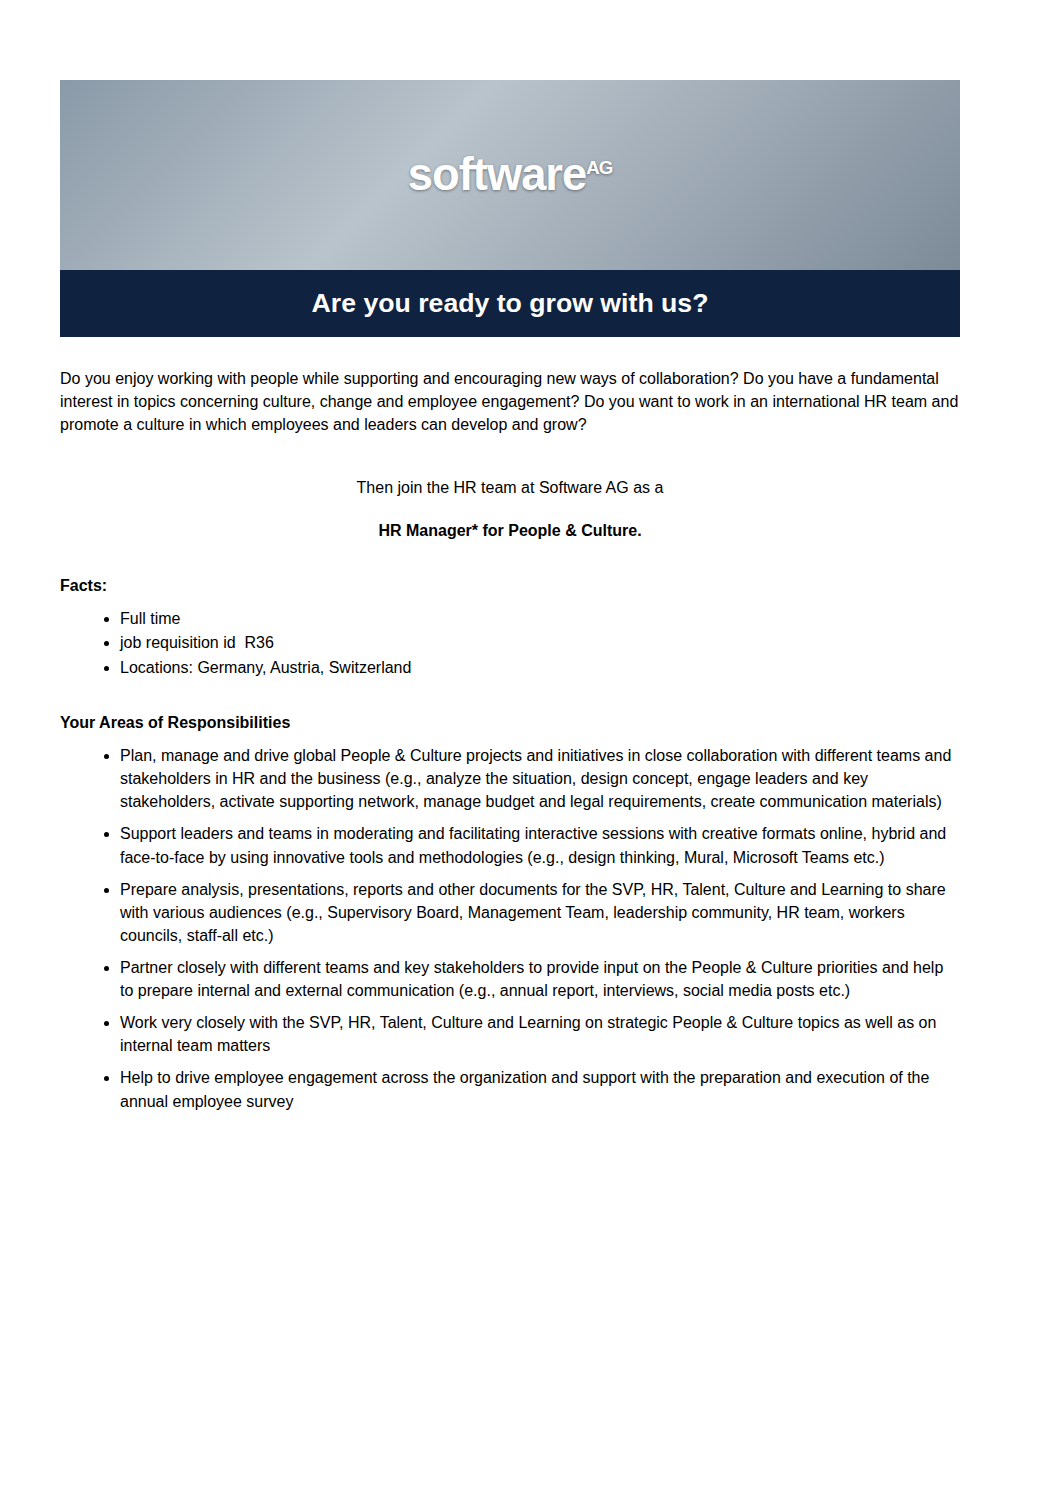softwareAG
Are you ready to grow with us?
Do you enjoy working with people while supporting and encouraging new ways of collaboration? Do you have a fundamental interest in topics concerning culture, change and employee engagement? Do you want to work in an international HR team and promote a culture in which employees and leaders can develop and grow?
Then join the HR team at Software AG as a
HR Manager* for People & Culture.
Facts:
Full time
job requisition id R36
Locations: Germany, Austria, Switzerland
Your Areas of Responsibilities
Plan, manage and drive global People & Culture projects and initiatives in close collaboration with different teams and stakeholders in HR and the business (e.g., analyze the situation, design concept, engage leaders and key stakeholders, activate supporting network, manage budget and legal requirements, create communication materials)
Support leaders and teams in moderating and facilitating interactive sessions with creative formats online, hybrid and face-to-face by using innovative tools and methodologies (e.g., design thinking, Mural, Microsoft Teams etc.)
Prepare analysis, presentations, reports and other documents for the SVP, HR, Talent, Culture and Learning to share with various audiences (e.g., Supervisory Board, Management Team, leadership community, HR team, workers councils, staff-all etc.)
Partner closely with different teams and key stakeholders to provide input on the People & Culture priorities and help to prepare internal and external communication (e.g., annual report, interviews, social media posts etc.)
Work very closely with the SVP, HR, Talent, Culture and Learning on strategic People & Culture topics as well as on internal team matters
Help to drive employee engagement across the organization and support with the preparation and execution of the annual employee survey